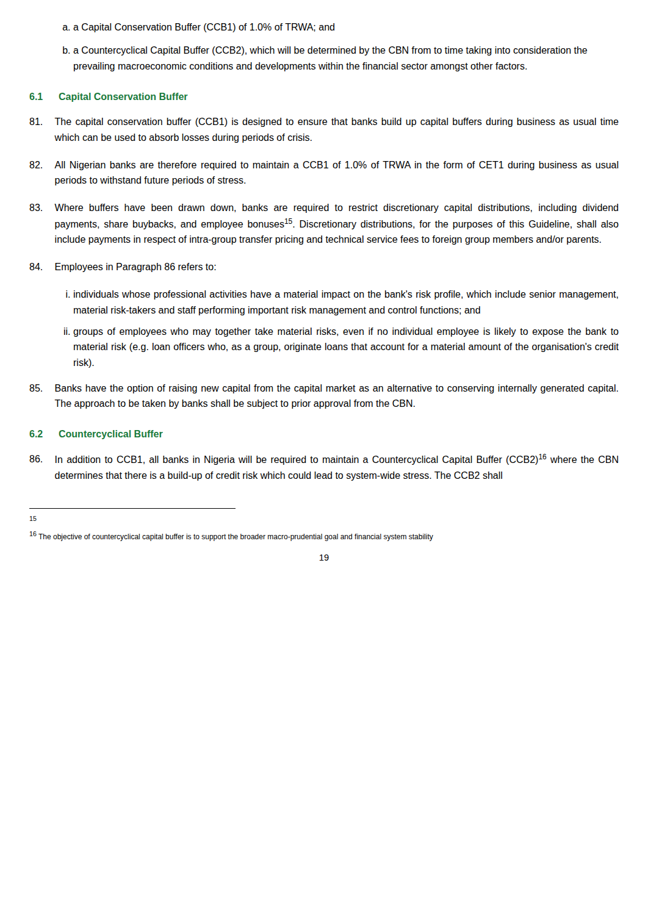a Capital Conservation Buffer (CCB1) of 1.0% of TRWA; and
a Countercyclical Capital Buffer (CCB2), which will be determined by the CBN from to time taking into consideration the prevailing macroeconomic conditions and developments within the financial sector amongst other factors.
6.1 Capital Conservation Buffer
81.
The capital conservation buffer (CCB1) is designed to ensure that banks build up capital buffers during business as usual time which can be used to absorb losses during periods of crisis.
82.
All Nigerian banks are therefore required to maintain a CCB1 of 1.0% of TRWA in the form of CET1 during business as usual periods to withstand future periods of stress.
83.
Where buffers have been drawn down, banks are required to restrict discretionary capital distributions, including dividend payments, share buybacks, and employee bonuses15. Discretionary distributions, for the purposes of this Guideline, shall also include payments in respect of intra-group transfer pricing and technical service fees to foreign group members and/or parents.
84.
Employees in Paragraph 86 refers to:
individuals whose professional activities have a material impact on the bank's risk profile, which include senior management, material risk-takers and staff performing important risk management and control functions; and
groups of employees who may together take material risks, even if no individual employee is likely to expose the bank to material risk (e.g. loan officers who, as a group, originate loans that account for a material amount of the organisation's credit risk).
85.
Banks have the option of raising new capital from the capital market as an alternative to conserving internally generated capital. The approach to be taken by banks shall be subject to prior approval from the CBN.
6.2 Countercyclical Buffer
86.
In addition to CCB1, all banks in Nigeria will be required to maintain a Countercyclical Capital Buffer (CCB2)16 where the CBN determines that there is a build-up of credit risk which could lead to system-wide stress. The CCB2 shall
15
16 The objective of countercyclical capital buffer is to support the broader macro-prudential goal and financial system stability
19